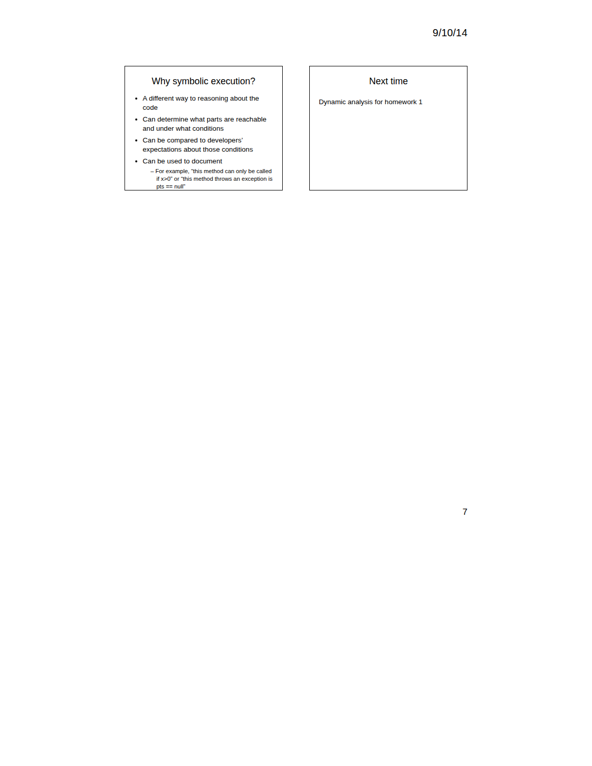9/10/14
Why symbolic execution?
A different way to reasoning about the code
Can determine what parts are reachable and under what conditions
Can be compared to developers’ expectations about those conditions
Can be used to document
For example, “this method can only be called if x>0” or “this method throws an exception is pts == null”
Next time
Dynamic analysis for homework 1
7